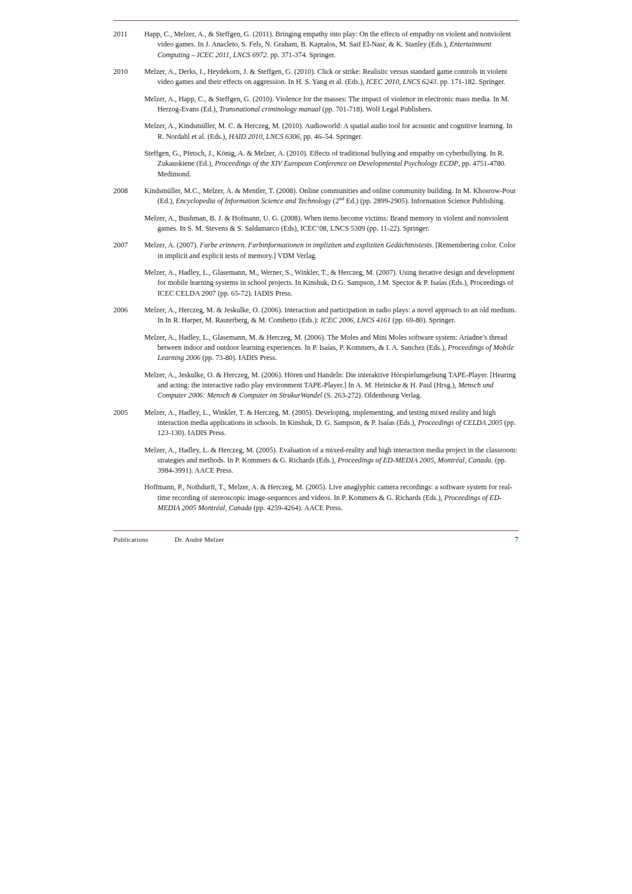| 2011 | Happ, C., Melzer, A., & Steffgen, G. (2011). Bringing empathy into play: On the effects of empathy on violent and nonviolent video games. In J. Anacleto, S. Fels, N. Graham, B. Kapralos, M. Saif El-Nasr, & K. Stanley (Eds.), Entertainment Computing – ICEC 2011, LNCS 6972 . pp. 371-374. Springer. |
| 2010 | Melzer, A., Derks, I., Heydekorn, J. & Steffgen, G. (2010). Click or strike: Realistic versus standard game controls in violent video games and their effects on aggression. In H. S. Yang et al. (Eds.), ICEC 2010, LNCS 6243 . pp. 171-182. Springer. Melzer, A., Happ, C., & Steffgen, G. (2010). Violence for the masses: The impact of violence in electronic mass media. In M. Herzog-Evans (Ed.), Transnational criminology manual (pp. 701-718). Wolf Legal Publishers. Melzer, A., Kindsmüller, M. C. & Herczeg, M. (2010). Audioworld: A spatial audio tool for acoustic and cognitive learning. In R. Nordahl et al. (Eds.), HAID 2010, LNCS 6306 , pp. 46–54. Springer. Steffgen, G., Pfetsch, J., König, A. & Melzer, A. (2010). Effects of traditional bullying and empathy on cyberbullying. In R. Zukauskiene (Ed.), Proceedings of the XIV European Conference on Developmental Psychology ECDP , pp. 4751-4780. Medimond. |
| 2008 | Kindsmüller, M.C., Melzer, A. & Mentler, T. (2008). Online communities and online community building. In M. Khosrow-Pour (Ed.), Encyclopedia of Information Science and Technology (2 nd Ed.) (pp. 2899-2905). Information Science Publishing. Melzer, A., Bushman, B. J. & Hofmann, U. G. (2008). When items become victims: Brand memory in violent and nonviolent games. In S. M. Stevens & S. Saldamarco (Eds), ICEC’08, LNCS 5309 (pp. 11-22). Springer. |
| 2007 | Melzer, A. (2007). Farbe erinnern. Farbinformationen in impliziten und expliziten Gedächtnistests. [Remembering color. Color in implicit and explicit tests of memory.] VDM Verlag. Melzer, A., Hadley, L., Glasemann, M., Werner, S., Winkler, T., & Herczeg, M. (2007). Using iterative design and development for mobile learning systems in school projects. In Kinshuk, D.G. Sampson, J.M. Spector & P. Isaías (Eds.), Proceedings of ICEC CELDA 2007 (pp. 65-72). IADIS Press. |
| 2006 | Melzer, A., Herczeg, M. & Jeskulke, O. (2006). Interaction and participation in radio plays: a novel approach to an old medium. In In R. Harper, M. Rauterberg, & M. Combetto (Eds.): ICEC 2006, LNCS 4161 (pp. 69-80). Springer. Melzer, A., Hadley, L., Glasemann, M. & Herczeg, M. (2006). The Moles and Mini Moles software system: Ariadne’s thread between indoor and outdoor learning experiences. In P. Isaías, P. Kommers, & I. A. Sanchez (Eds.), Proceedings of Mobile Learning 2006 (pp. 73-80). IADIS Press. Melzer, A., Jeskulke, O. & Herczeg, M. (2006). Hören und Handeln: Die interaktive Hörspielumgebung TAPE-Player. [Hearing and acting: the interactive radio play environment TAPE-Player.] In A. M. Heinicke & H. Paul (Hrsg.), Mensch und Computer 2006: Mensch & Computer im StrukurWandel (S. 263-272). Oldenbourg Verlag. |
| 2005 | Melzer, A., Hadley, L., Winkler, T. & Herczeg, M. (2005). Developing, implementing, and testing mixed reality and high interaction media applications in schools. In Kinshuk, D. G. Sampson, & P. Isaías (Eds.), Proceedings of CELDA 2005 (pp. 123-130). IADIS Press. Melzer, A., Hadley, L. & Herczeg, M. (2005). Evaluation of a mixed-reality and high interaction media project in the classroom: strategies and methods. In P. Kommers & G. Richards (Eds.), Proceedings of ED-MEDIA 2005, Montréal, Canada . (pp. 3984-3991). AACE Press. Hoffmann, P., Nothdurft, T., Melzer, A. & Herczeg, M. (2005). Live anaglyphic camera recordings: a software system for real-time recording of stereoscopic image-sequences and videos. In P. Kommers & G. Richards (Eds.), Proceedings of ED-MEDIA 2005 Montréal, Canada (pp. 4259-4264). AACE Press. |
Publications Dr. André Melzer
7